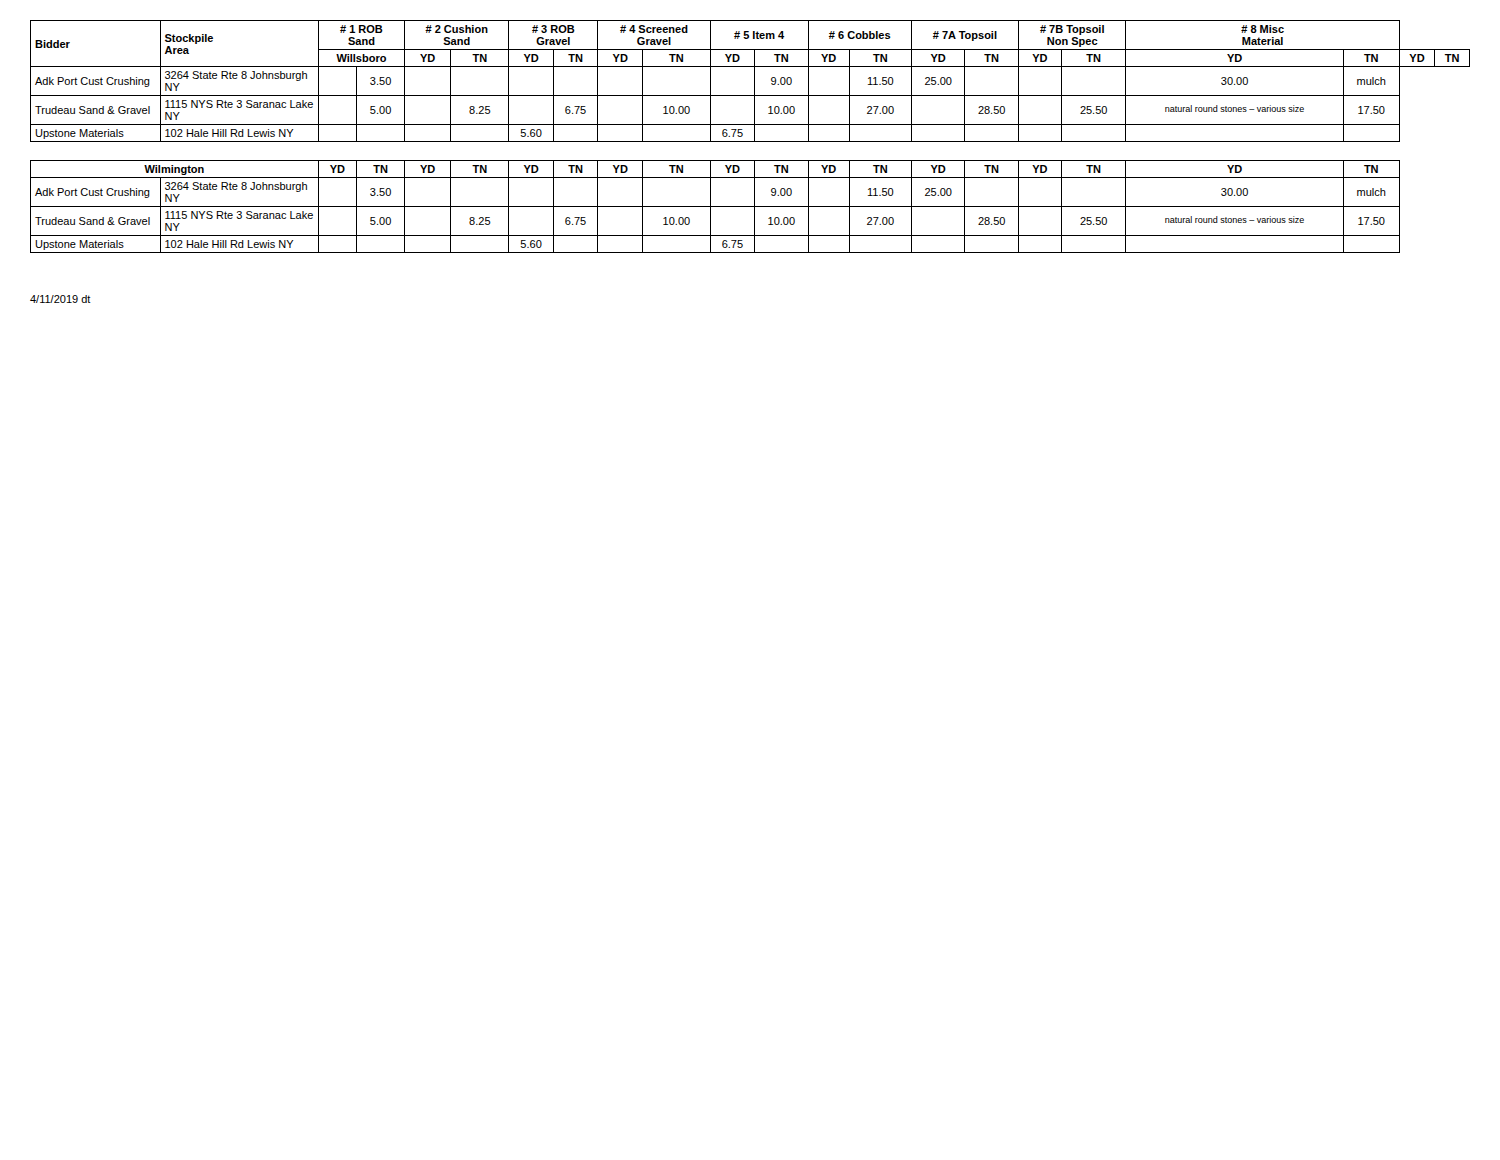| Bidder | Stockpile Area | # 1 ROB Sand | # 2 Cushion Sand | # 3 ROB Gravel | # 4 Screened Gravel | # 5 Item 4 | # 6 Cobbles | # 7A Topsoil | # 7B Topsoil Non Spec | # 8 Misc Material |
| --- | --- | --- | --- | --- | --- | --- | --- | --- | --- | --- |
| Willsboro | YD | TN | YD | TN | YD | TN | YD | TN | YD | TN | YD | TN | YD | TN | YD | TN | YD | TN |
| Adk Port Cust Crushing | 3264 State Rte 8 Johnsburgh NY | | 3.50 | | | | | | | | 9.00 | | 11.50 | 25.00 | | | | 30.00 | mulch |
| Trudeau Sand & Gravel | 1115 NYS Rte 3 Saranac Lake NY | | 5.00 | | 8.25 | | 6.75 | | 10.00 | | 10.00 | | 27.00 | | 28.50 | | 25.50 | natural round stones – various size | 17.50 |
| Upstone Materials | 102 Hale Hill Rd Lewis NY | | | | | 5.60 | | | | 6.75 | | | | | | | | | |
| Wilmington | YD | TN | YD | TN | YD | TN | YD | TN | YD | TN | YD | TN | YD | TN | YD | TN | YD | TN |
| Adk Port Cust Crushing | 3264 State Rte 8 Johnsburgh NY | | 3.50 | | | | | | | | 9.00 | | 11.50 | 25.00 | | | | 30.00 | mulch |
| Trudeau Sand & Gravel | 1115 NYS Rte 3 Saranac Lake NY | | 5.00 | | 8.25 | | 6.75 | | 10.00 | | 10.00 | | 27.00 | | 28.50 | | 25.50 | natural round stones – various size | 17.50 |
| Upstone Materials | 102 Hale Hill Rd Lewis NY | | | | | 5.60 | | | | 6.75 | | | | | | | | | |
4/11/2019 dt